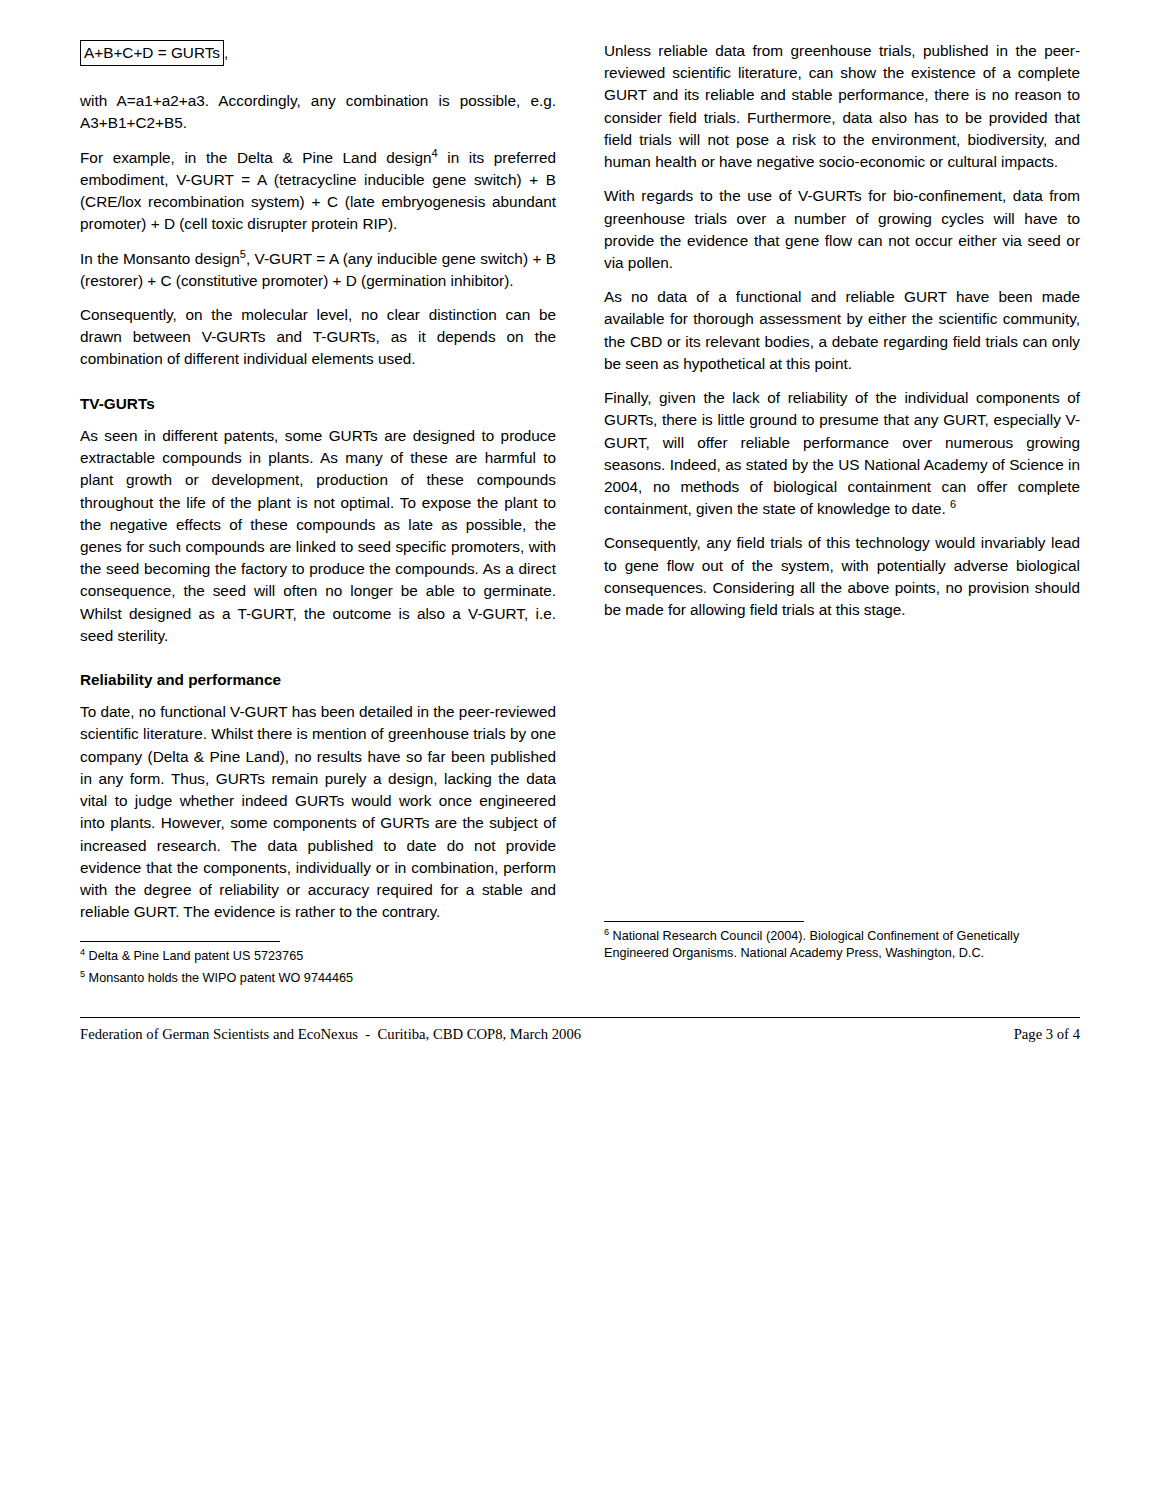A+B+C+D = GURTs,
with A=a1+a2+a3. Accordingly, any combination is possible, e.g. A3+B1+C2+B5.
For example, in the Delta & Pine Land design4 in its preferred embodiment, V-GURT = A (tetracycline inducible gene switch) + B (CRE/lox recombination system) + C (late embryogenesis abundant promoter) + D (cell toxic disrupter protein RIP).
In the Monsanto design5, V-GURT = A (any inducible gene switch) + B (restorer) + C (constitutive promoter) + D (germination inhibitor).
Consequently, on the molecular level, no clear distinction can be drawn between V-GURTs and T-GURTs, as it depends on the combination of different individual elements used.
TV-GURTs
As seen in different patents, some GURTs are designed to produce extractable compounds in plants. As many of these are harmful to plant growth or development, production of these compounds throughout the life of the plant is not optimal. To expose the plant to the negative effects of these compounds as late as possible, the genes for such compounds are linked to seed specific promoters, with the seed becoming the factory to produce the compounds. As a direct consequence, the seed will often no longer be able to germinate. Whilst designed as a T-GURT, the outcome is also a V-GURT, i.e. seed sterility.
Reliability and performance
To date, no functional V-GURT has been detailed in the peer-reviewed scientific literature. Whilst there is mention of greenhouse trials by one company (Delta & Pine Land), no results have so far been published in any form. Thus, GURTs remain purely a design, lacking the data vital to judge whether indeed GURTs would work once engineered into plants. However, some components of GURTs are the subject of increased research. The data published to date do not provide evidence that the components, individually or in combination, perform with the degree of reliability or accuracy required for a stable and reliable GURT. The evidence is rather to the contrary.
4 Delta & Pine Land patent US 5723765
5 Monsanto holds the WIPO patent WO 9744465
Unless reliable data from greenhouse trials, published in the peer-reviewed scientific literature, can show the existence of a complete GURT and its reliable and stable performance, there is no reason to consider field trials. Furthermore, data also has to be provided that field trials will not pose a risk to the environment, biodiversity, and human health or have negative socio-economic or cultural impacts.
With regards to the use of V-GURTs for bio-confinement, data from greenhouse trials over a number of growing cycles will have to provide the evidence that gene flow can not occur either via seed or via pollen.
As no data of a functional and reliable GURT have been made available for thorough assessment by either the scientific community, the CBD or its relevant bodies, a debate regarding field trials can only be seen as hypothetical at this point.
Finally, given the lack of reliability of the individual components of GURTs, there is little ground to presume that any GURT, especially V-GURT, will offer reliable performance over numerous growing seasons. Indeed, as stated by the US National Academy of Science in 2004, no methods of biological containment can offer complete containment, given the state of knowledge to date. 6
Consequently, any field trials of this technology would invariably lead to gene flow out of the system, with potentially adverse biological consequences. Considering all the above points, no provision should be made for allowing field trials at this stage.
6 National Research Council (2004). Biological Confinement of Genetically Engineered Organisms. National Academy Press, Washington, D.C.
Federation of German Scientists and EcoNexus - Curitiba, CBD COP8, March 2006
Page 3 of 4